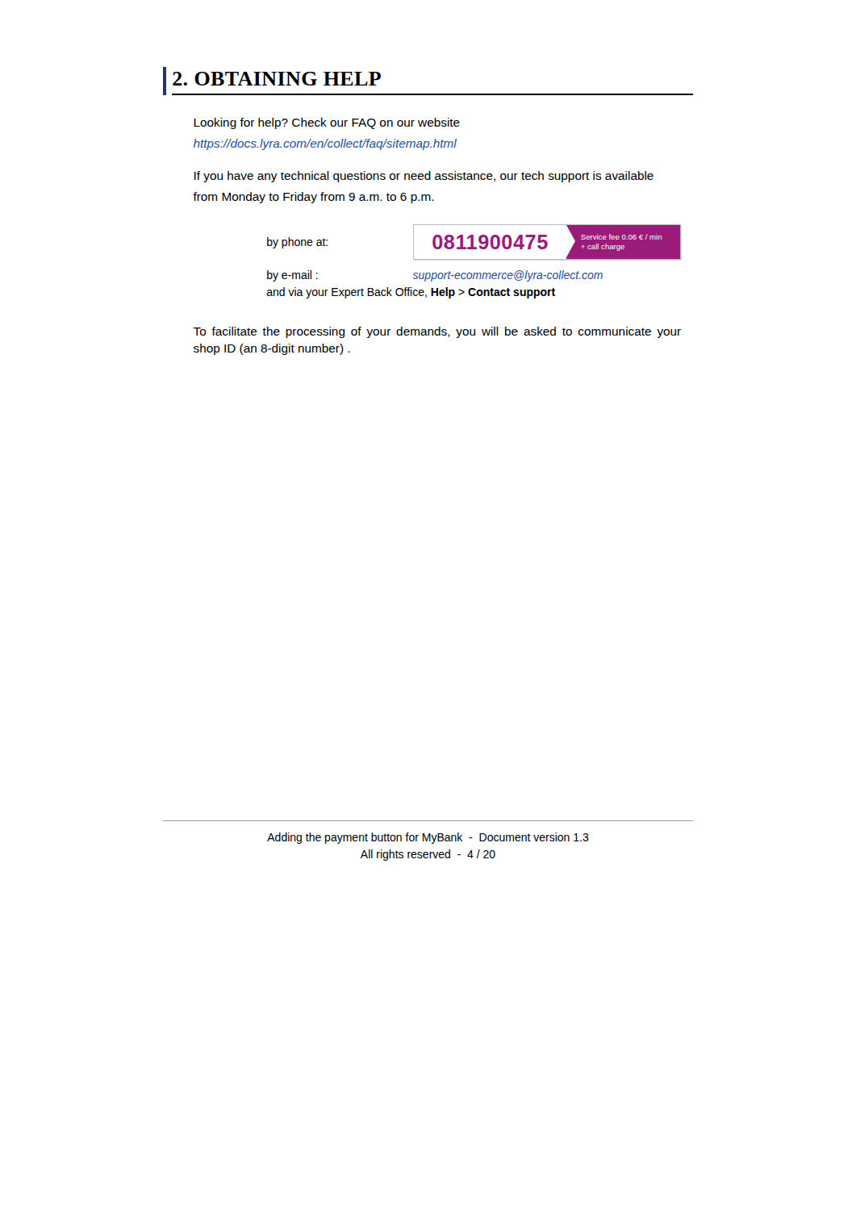2. OBTAINING HELP
Looking for help? Check our FAQ on our website
https://docs.lyra.com/en/collect/faq/sitemap.html
If you have any technical questions or need assistance, our tech support is available
from Monday to Friday from 9 a.m. to 6 p.m.
by phone at:
0811900475
Service fee 0.06 € / min + call charge
by e-mail :
support-ecommerce@lyra-collect.com
and via your Expert Back Office, Help > Contact support
To facilitate the processing of your demands, you will be asked to communicate your shop ID (an 8-digit number) .
Adding the payment button for MyBank - Document version 1.3
All rights reserved - 4 / 20